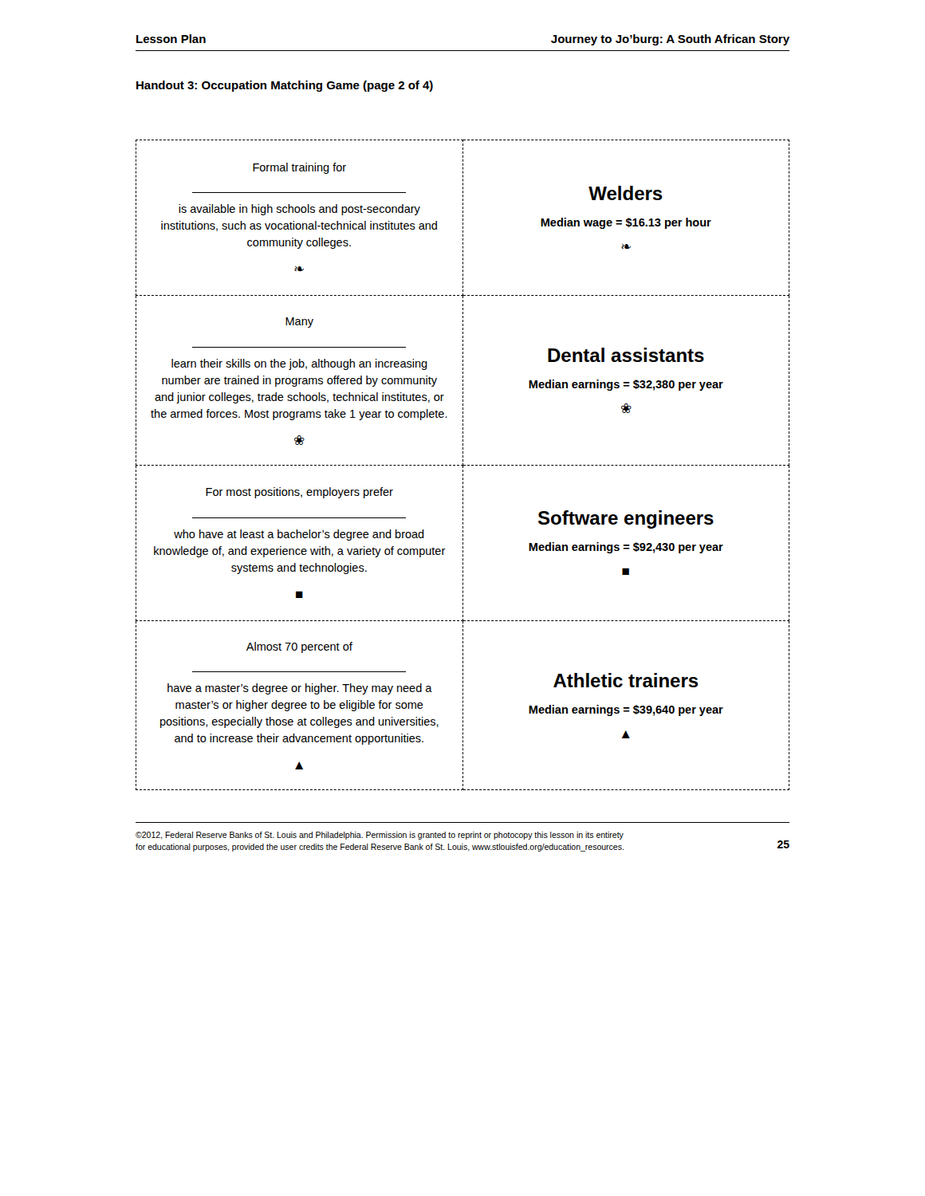Lesson Plan Journey to Jo’burg: A South African Story
Handout 3: Occupation Matching Game (page 2 of 4)
| Formal training for is available in high schools and post-secondary institutions, such as vocational-technical institutes and community colleges. ❧ | Welders Median wage = $16.13 per hour ❧ |
| Many learn their skills on the job, although an increasing number are trained in programs offered by community and junior colleges, trade schools, technical institutes, or the armed forces. Most programs take 1 year to complete. ❀ | Dental assistants Median earnings = $32,380 per year ❀ |
| For most positions, employers prefer who have at least a bachelor’s degree and broad knowledge of, and experience with, a variety of computer systems and technologies. ■ | Software engineers Median earnings = $92,430 per year ■ |
| Almost 70 percent of have a master’s degree or higher. They may need a master’s or higher degree to be eligible for some positions, especially those at colleges and universities, and to increase their advancement opportunities. ▲ | Athletic trainers Median earnings = $39,640 per year ▲ |
©2012, Federal Reserve Banks of St. Louis and Philadelphia. Permission is granted to reprint or photocopy this lesson in its entirety
for educational purposes, provided the user credits the Federal Reserve Bank of St. Louis, www.stlouisfed.org/education_resources.
25